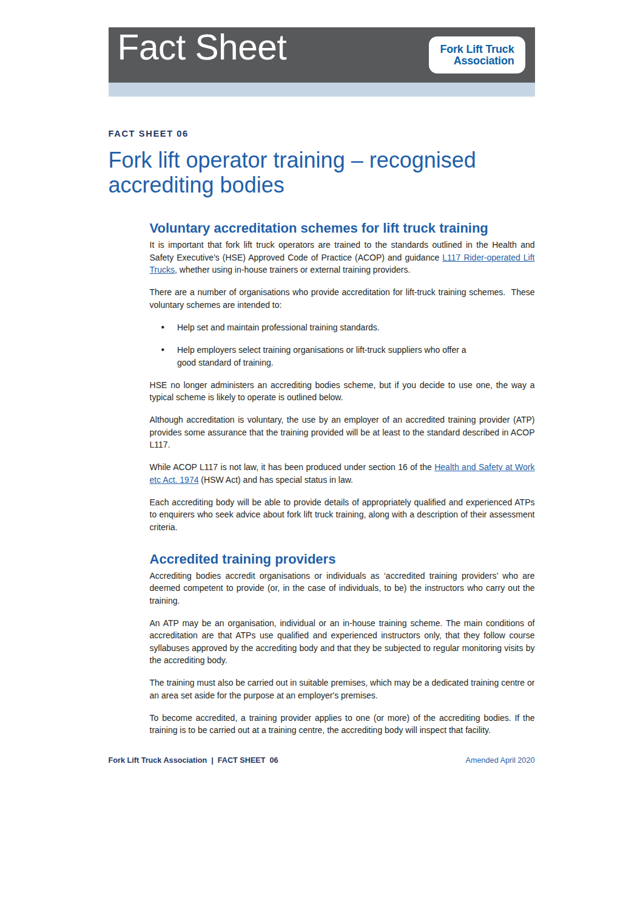Fact Sheet
Fork Lift Truck Association
FACT SHEET 06
Fork lift operator training – recognised accrediting bodies
Voluntary accreditation schemes for lift truck training
It is important that fork lift truck operators are trained to the standards outlined in the Health and Safety Executive’s (HSE) Approved Code of Practice (ACOP) and guidance L117 Rider-operated Lift Trucks, whether using in-house trainers or external training providers.
There are a number of organisations who provide accreditation for lift-truck training schemes. These voluntary schemes are intended to:
Help set and maintain professional training standards.
Help employers select training organisations or lift-truck suppliers who offer a good standard of training.
HSE no longer administers an accrediting bodies scheme, but if you decide to use one, the way a typical scheme is likely to operate is outlined below.
Although accreditation is voluntary, the use by an employer of an accredited training provider (ATP) provides some assurance that the training provided will be at least to the standard described in ACOP L117.
While ACOP L117 is not law, it has been produced under section 16 of the Health and Safety at Work etc Act. 1974 (HSW Act) and has special status in law.
Each accrediting body will be able to provide details of appropriately qualified and experienced ATPs to enquirers who seek advice about fork lift truck training, along with a description of their assessment criteria.
Accredited training providers
Accrediting bodies accredit organisations or individuals as ‘accredited training providers’ who are deemed competent to provide (or, in the case of individuals, to be) the instructors who carry out the training.
An ATP may be an organisation, individual or an in-house training scheme. The main conditions of accreditation are that ATPs use qualified and experienced instructors only, that they follow course syllabuses approved by the accrediting body and that they be subjected to regular monitoring visits by the accrediting body.
The training must also be carried out in suitable premises, which may be a dedicated training centre or an area set aside for the purpose at an employer's premises.
To become accredited, a training provider applies to one (or more) of the accrediting bodies. If the training is to be carried out at a training centre, the accrediting body will inspect that facility.
Fork Lift Truck Association | FACT SHEET 06
Amended April 2020